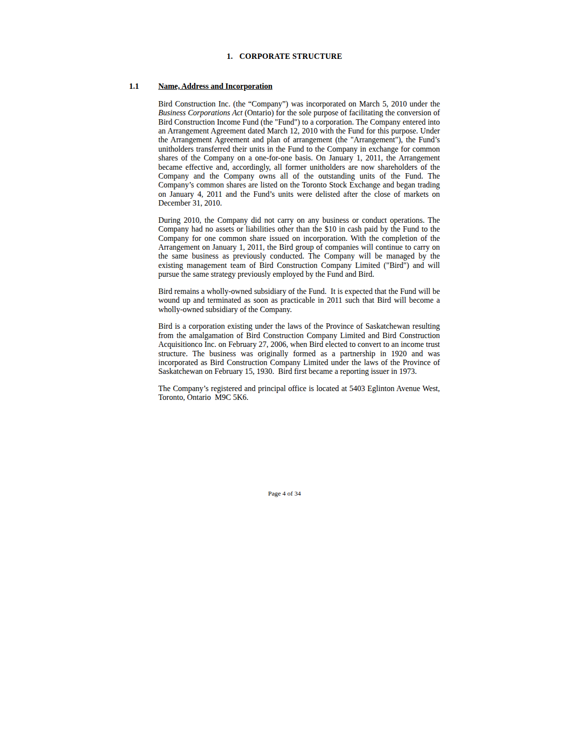1. CORPORATE STRUCTURE
1.1
Name, Address and Incorporation
Bird Construction Inc. (the “Company”) was incorporated on March 5, 2010 under the Business Corporations Act (Ontario) for the sole purpose of facilitating the conversion of Bird Construction Income Fund (the "Fund") to a corporation. The Company entered into an Arrangement Agreement dated March 12, 2010 with the Fund for this purpose. Under the Arrangement Agreement and plan of arrangement (the "Arrangement"), the Fund’s unitholders transferred their units in the Fund to the Company in exchange for common shares of the Company on a one-for-one basis. On January 1, 2011, the Arrangement became effective and, accordingly, all former unitholders are now shareholders of the Company and the Company owns all of the outstanding units of the Fund. The Company’s common shares are listed on the Toronto Stock Exchange and began trading on January 4, 2011 and the Fund’s units were delisted after the close of markets on December 31, 2010.
During 2010, the Company did not carry on any business or conduct operations. The Company had no assets or liabilities other than the $10 in cash paid by the Fund to the Company for one common share issued on incorporation. With the completion of the Arrangement on January 1, 2011, the Bird group of companies will continue to carry on the same business as previously conducted. The Company will be managed by the existing management team of Bird Construction Company Limited ("Bird") and will pursue the same strategy previously employed by the Fund and Bird.
Bird remains a wholly-owned subsidiary of the Fund. It is expected that the Fund will be wound up and terminated as soon as practicable in 2011 such that Bird will become a wholly-owned subsidiary of the Company.
Bird is a corporation existing under the laws of the Province of Saskatchewan resulting from the amalgamation of Bird Construction Company Limited and Bird Construction Acquisitionco Inc. on February 27, 2006, when Bird elected to convert to an income trust structure. The business was originally formed as a partnership in 1920 and was incorporated as Bird Construction Company Limited under the laws of the Province of Saskatchewan on February 15, 1930. Bird first became a reporting issuer in 1973.
The Company’s registered and principal office is located at 5403 Eglinton Avenue West, Toronto, Ontario M9C 5K6.
Page 4 of 34